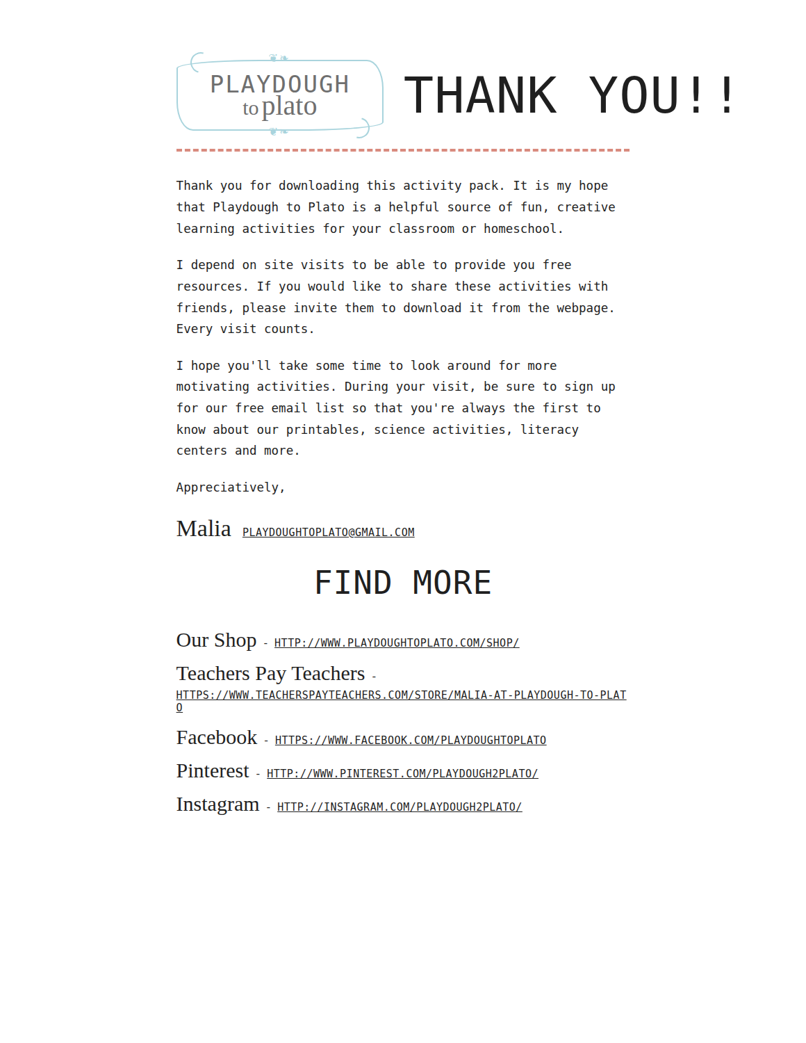❦❧
PLAYDOUGH
toplato
❦❧
THANK YOU!!
Thank you for downloading this activity pack. It is my hope that Playdough to Plato is a helpful source of fun, creative learning activities for your classroom or homeschool.
I depend on site visits to be able to provide you free resources. If you would like to share these activities with friends, please invite them to download it from the webpage. Every visit counts.
I hope you'll take some time to look around for more motivating activities. During your visit, be sure to sign up for our free email list so that you're always the first to know about our printables, science activities, literacy centers and more.
Appreciatively,
Malia PLAYDOUGHTOPLATO@GMAIL.COM
FIND MORE
Our Shop - HTTP://WWW.PLAYDOUGHTOPLATO.COM/SHOP/
Teachers Pay Teachers - HTTPS://WWW.TEACHERSPAYTEACHERS.COM/STORE/MALIA-AT-PLAYDOUGH-TO-PLATO
Facebook - HTTPS://WWW.FACEBOOK.COM/PLAYDOUGHTOPLATO
Pinterest - HTTP://WWW.PINTEREST.COM/PLAYDOUGH2PLATO/
Instagram - HTTP://INSTAGRAM.COM/PLAYDOUGH2PLATO/